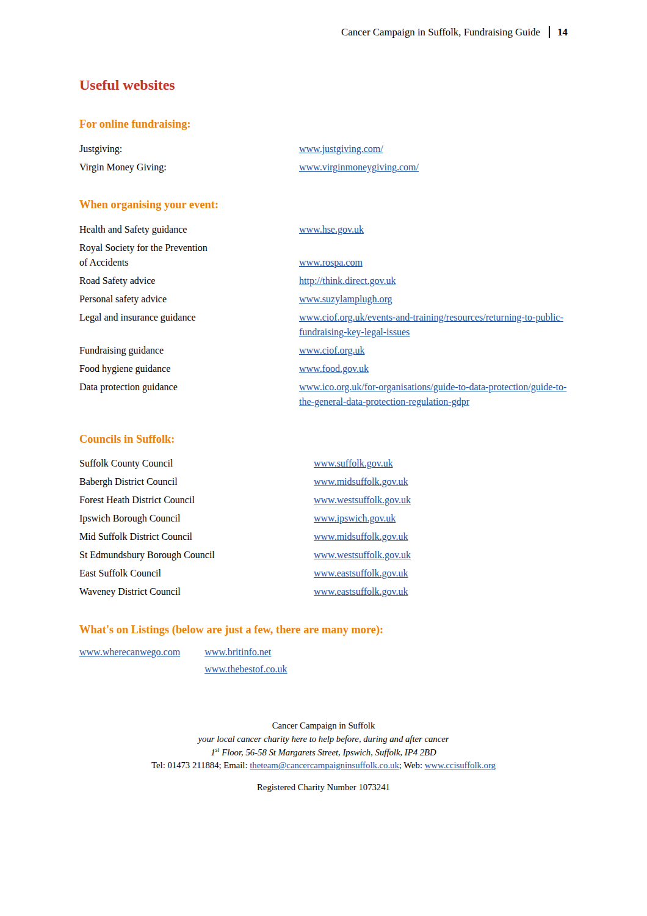Cancer Campaign in Suffolk, Fundraising Guide 14
Useful websites
For online fundraising:
| Justgiving: | www.justgiving.com/ |
| Virgin Money Giving: | www.virginmoneygiving.com/ |
When organising your event:
| Health and Safety guidance | www.hse.gov.uk |
| Royal Society for the Prevention of Accidents | www.rospa.com |
| Road Safety advice | http://think.direct.gov.uk |
| Personal safety advice | www.suzylamplugh.org |
| Legal and insurance guidance | www.ciof.org.uk/events-and-training/resources/returning-to-public-fundraising-key-legal-issues |
| Fundraising guidance | www.ciof.org.uk |
| Food hygiene guidance | www.food.gov.uk |
| Data protection guidance | www.ico.org.uk/for-organisations/guide-to-data-protection/guide-to-the-general-data-protection-regulation-gdpr |
Councils in Suffolk:
| Suffolk County Council | www.suffolk.gov.uk |
| Babergh District Council | www.midsuffolk.gov.uk |
| Forest Heath District Council | www.westsuffolk.gov.uk |
| Ipswich Borough Council | www.ipswich.gov.uk |
| Mid Suffolk District Council | www.midsuffolk.gov.uk |
| St Edmundsbury Borough Council | www.westsuffolk.gov.uk |
| East Suffolk Council | www.eastsuffolk.gov.uk |
| Waveney District Council | www.eastsuffolk.gov.uk |
What's on Listings (below are just a few, there are many more):
www.wherecanwego.com
www.britinfo.net www.thebestof.co.uk
Cancer Campaign in Suffolk
your local cancer charity here to help before, during and after cancer
1st Floor, 56-58 St Margarets Street, Ipswich, Suffolk, IP4 2BD
Tel: 01473 211884; Email: theteam@cancercampaigninsuffolk.co.uk; Web: www.ccisuffolk.org
Registered Charity Number 1073241